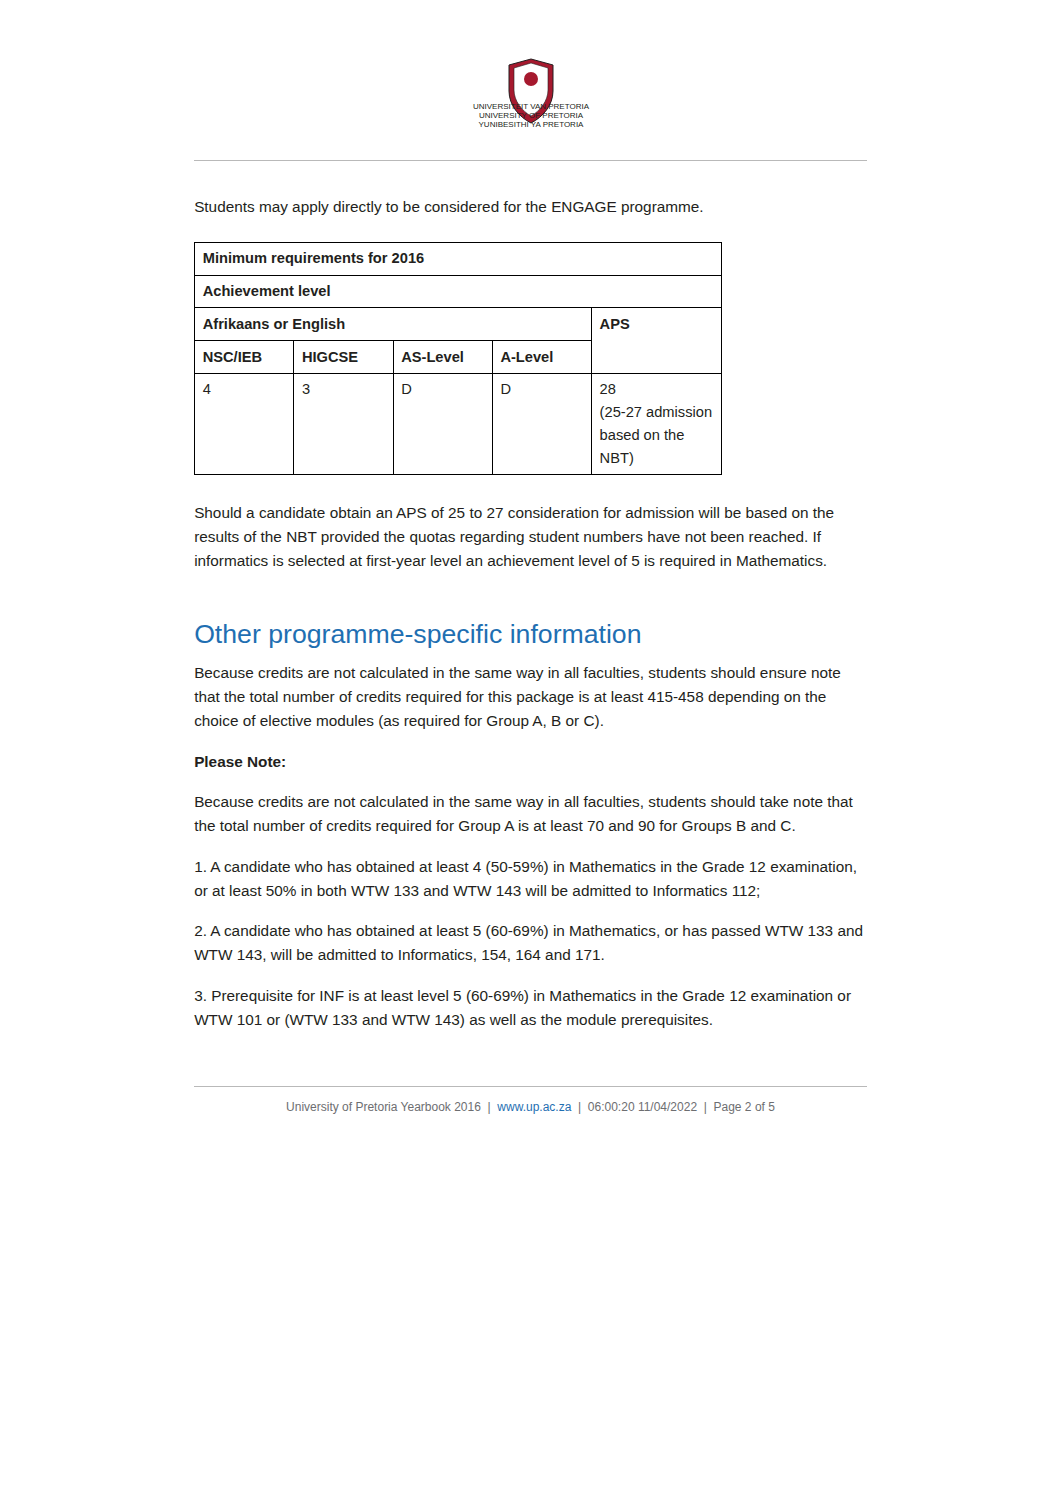Students may apply directly to be considered for the ENGAGE programme.
| Minimum requirements for 2016 |
| --- |
| Achievement level |
| Afrikaans or English | APS |
| NSC/IEB | HIGCSE | AS-Level | A-Level |
| 4 | 3 | D | D | 28 (25-27 admission based on the NBT) |
Should a candidate obtain an APS of 25 to 27 consideration for admission will be based on the results of the NBT provided the quotas regarding student numbers have not been reached. If informatics is selected at first-year level an achievement level of 5 is required in Mathematics.
Other programme-specific information
Because credits are not calculated in the same way in all faculties, students should ensure note that the total number of credits required for this package is at least 415-458 depending on the choice of elective modules (as required for Group A, B or C).
Please Note:
Because credits are not calculated in the same way in all faculties, students should take note that the total number of credits required for Group A is at least 70 and 90 for Groups B and C.
1. A candidate who has obtained at least 4 (50-59%) in Mathematics in the Grade 12 examination, or at least 50% in both WTW 133 and WTW 143 will be admitted to Informatics 112;
2. A candidate who has obtained at least 5 (60-69%) in Mathematics, or has passed WTW 133 and WTW 143, will be admitted to Informatics, 154, 164 and 171.
3. Prerequisite for INF is at least level 5 (60-69%) in Mathematics in the Grade 12 examination or WTW 101 or (WTW 133 and WTW 143) as well as the module prerequisites.
University of Pretoria Yearbook 2016 | www.up.ac.za | 06:00:20 11/04/2022 | Page 2 of 5